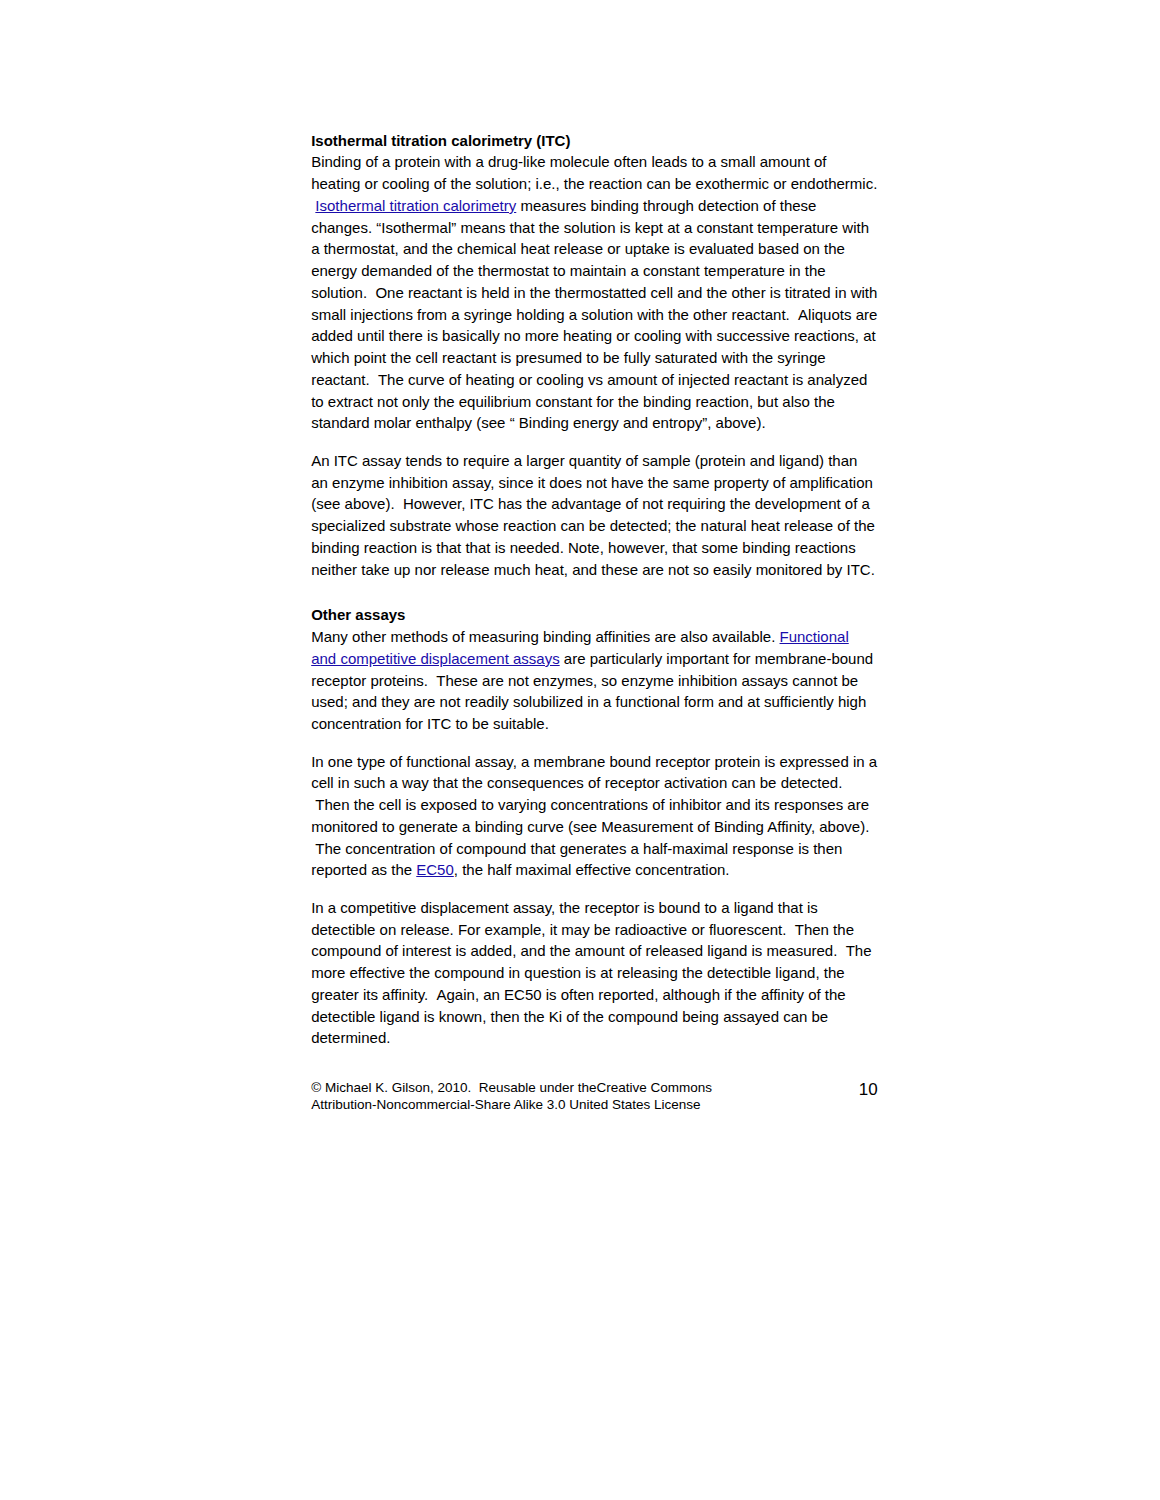Isothermal titration calorimetry (ITC)
Binding of a protein with a drug-like molecule often leads to a small amount of heating or cooling of the solution; i.e., the reaction can be exothermic or endothermic. Isothermal titration calorimetry measures binding through detection of these changes. “Isothermal” means that the solution is kept at a constant temperature with a thermostat, and the chemical heat release or uptake is evaluated based on the energy demanded of the thermostat to maintain a constant temperature in the solution. One reactant is held in the thermostatted cell and the other is titrated in with small injections from a syringe holding a solution with the other reactant. Aliquots are added until there is basically no more heating or cooling with successive reactions, at which point the cell reactant is presumed to be fully saturated with the syringe reactant. The curve of heating or cooling vs amount of injected reactant is analyzed to extract not only the equilibrium constant for the binding reaction, but also the standard molar enthalpy (see “ Binding energy and entropy”, above).
An ITC assay tends to require a larger quantity of sample (protein and ligand) than an enzyme inhibition assay, since it does not have the same property of amplification (see above). However, ITC has the advantage of not requiring the development of a specialized substrate whose reaction can be detected; the natural heat release of the binding reaction is that that is needed. Note, however, that some binding reactions neither take up nor release much heat, and these are not so easily monitored by ITC.
Other assays
Many other methods of measuring binding affinities are also available. Functional and competitive displacement assays are particularly important for membrane-bound receptor proteins. These are not enzymes, so enzyme inhibition assays cannot be used; and they are not readily solubilized in a functional form and at sufficiently high concentration for ITC to be suitable.
In one type of functional assay, a membrane bound receptor protein is expressed in a cell in such a way that the consequences of receptor activation can be detected. Then the cell is exposed to varying concentrations of inhibitor and its responses are monitored to generate a binding curve (see Measurement of Binding Affinity, above). The concentration of compound that generates a half-maximal response is then reported as the EC50, the half maximal effective concentration.
In a competitive displacement assay, the receptor is bound to a ligand that is detectible on release. For example, it may be radioactive or fluorescent. Then the compound of interest is added, and the amount of released ligand is measured. The more effective the compound in question is at releasing the detectible ligand, the greater its affinity. Again, an EC50 is often reported, although if the affinity of the detectible ligand is known, then the Ki of the compound being assayed can be determined.
© Michael K. Gilson, 2010. Reusable under theCreative Commons Attribution-Noncommercial-Share Alike 3.0 United States License
10